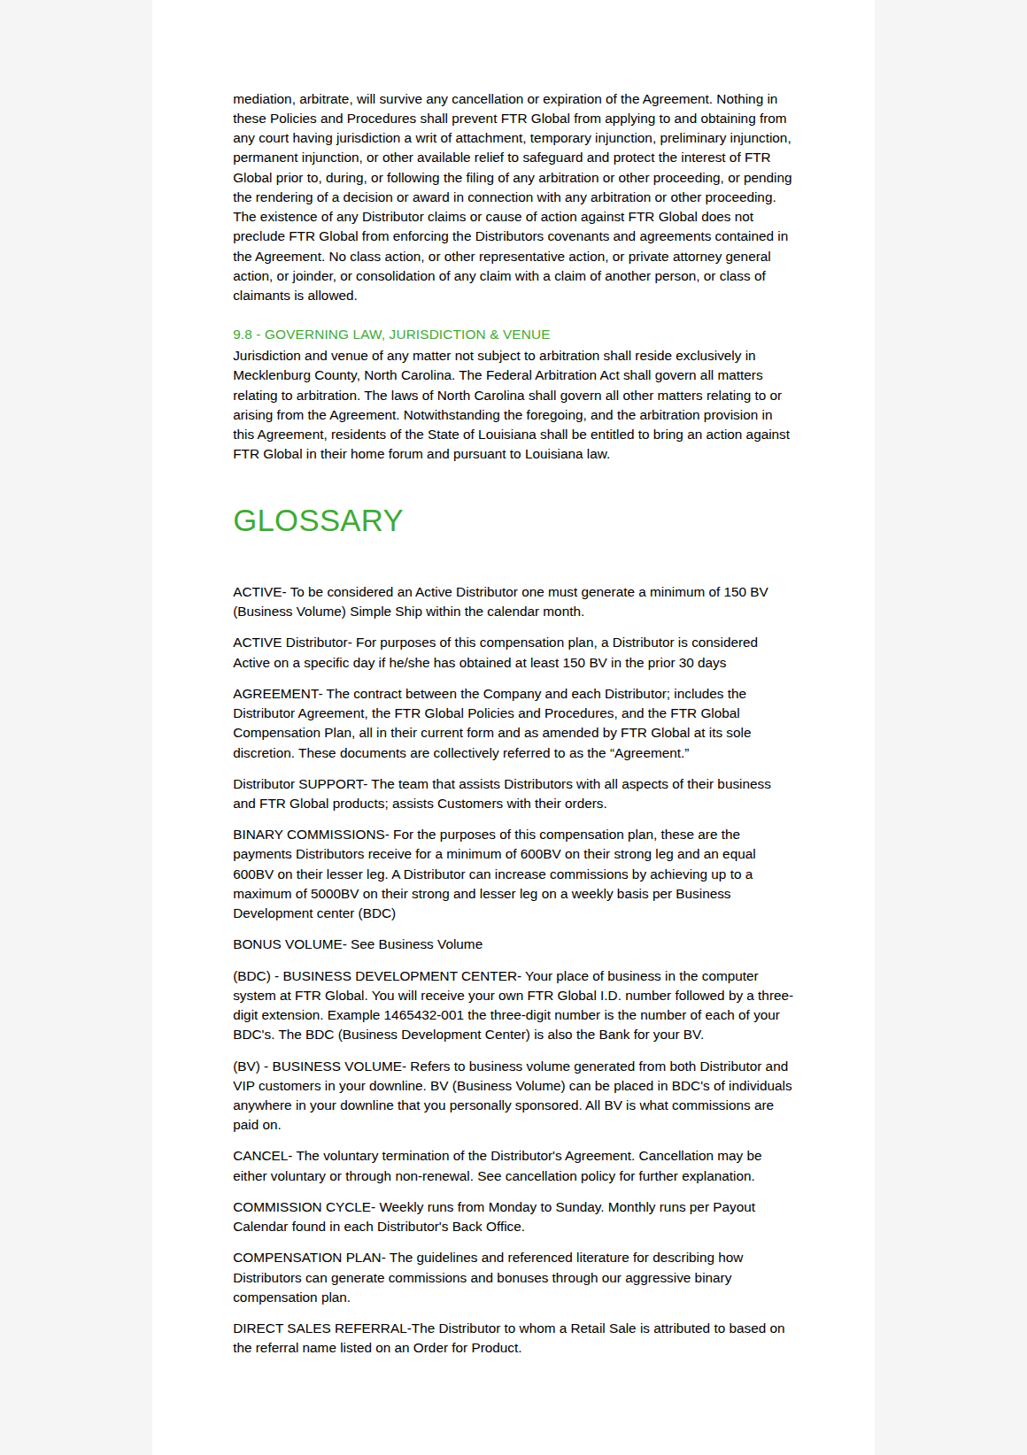mediation, arbitrate, will survive any cancellation or expiration of the Agreement. Nothing in these Policies and Procedures shall prevent FTR Global from applying to and obtaining from any court having jurisdiction a writ of attachment, temporary injunction, preliminary injunction, permanent injunction, or other available relief to safeguard and protect the interest of FTR Global prior to, during, or following the filing of any arbitration or other proceeding, or pending the rendering of a decision or award in connection with any arbitration or other proceeding. The existence of any Distributor claims or cause of action against FTR Global does not preclude FTR Global from enforcing the Distributors covenants and agreements contained in the Agreement. No class action, or other representative action, or private attorney general action, or joinder, or consolidation of any claim with a claim of another person, or class of claimants is allowed.
9.8 - GOVERNING LAW, JURISDICTION & VENUE
Jurisdiction and venue of any matter not subject to arbitration shall reside exclusively in Mecklenburg County, North Carolina. The Federal Arbitration Act shall govern all matters relating to arbitration. The laws of North Carolina shall govern all other matters relating to or arising from the Agreement. Notwithstanding the foregoing, and the arbitration provision in this Agreement, residents of the State of Louisiana shall be entitled to bring an action against FTR Global in their home forum and pursuant to Louisiana law.
GLOSSARY
ACTIVE- To be considered an Active Distributor one must generate a minimum of 150 BV (Business Volume) Simple Ship within the calendar month.
ACTIVE Distributor- For purposes of this compensation plan, a Distributor is considered Active on a specific day if he/she has obtained at least 150 BV in the prior 30 days
AGREEMENT- The contract between the Company and each Distributor; includes the Distributor Agreement, the FTR Global Policies and Procedures, and the FTR Global Compensation Plan, all in their current form and as amended by FTR Global at its sole discretion. These documents are collectively referred to as the “Agreement.”
Distributor SUPPORT- The team that assists Distributors with all aspects of their business and FTR Global products; assists Customers with their orders.
BINARY COMMISSIONS- For the purposes of this compensation plan, these are the payments Distributors receive for a minimum of 600BV on their strong leg and an equal 600BV on their lesser leg. A Distributor can increase commissions by achieving up to a maximum of 5000BV on their strong and lesser leg on a weekly basis per Business Development center (BDC)
BONUS VOLUME- See Business Volume
(BDC) - BUSINESS DEVELOPMENT CENTER- Your place of business in the computer system at FTR Global. You will receive your own FTR Global I.D. number followed by a three-digit extension. Example 1465432-001 the three-digit number is the number of each of your BDC's. The BDC (Business Development Center) is also the Bank for your BV.
(BV) - BUSINESS VOLUME- Refers to business volume generated from both Distributor and VIP customers in your downline. BV (Business Volume) can be placed in BDC's of individuals anywhere in your downline that you personally sponsored. All BV is what commissions are paid on.
CANCEL- The voluntary termination of the Distributor's Agreement. Cancellation may be either voluntary or through non-renewal. See cancellation policy for further explanation.
COMMISSION CYCLE- Weekly runs from Monday to Sunday. Monthly runs per Payout Calendar found in each Distributor's Back Office.
COMPENSATION PLAN- The guidelines and referenced literature for describing how Distributors can generate commissions and bonuses through our aggressive binary compensation plan.
DIRECT SALES REFERRAL-The Distributor to whom a Retail Sale is attributed to based on the referral name listed on an Order for Product.